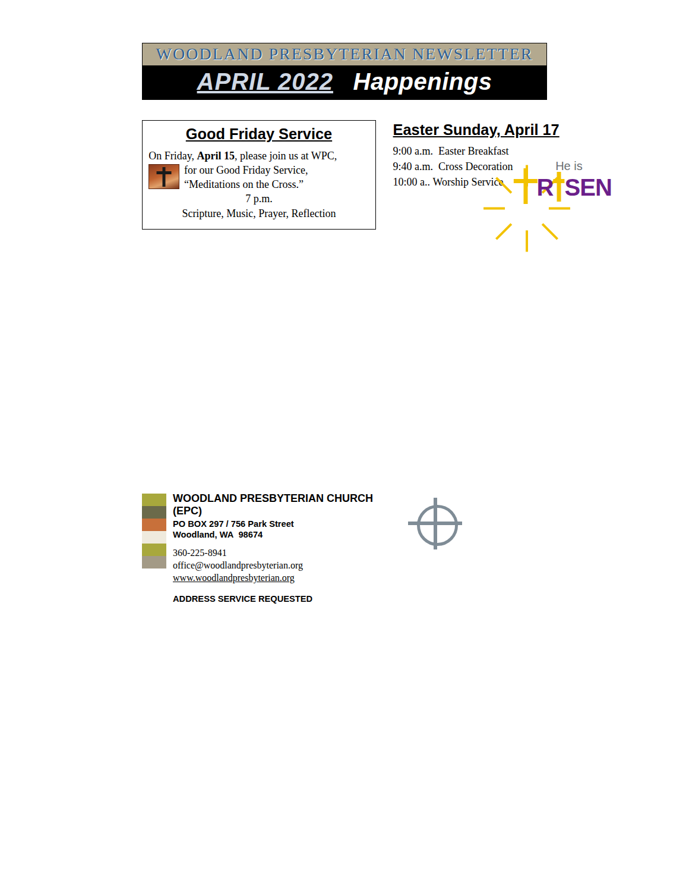WOODLAND PRESBYTERIAN NEWSLETTER
APRIL 2022 Happenings
Good Friday Service
On Friday, April 15, please join us at WPC,
for our Good Friday Service,
“Meditations on the Cross.”
7 p.m.
Scripture, Music, Prayer, Reflection
Easter Sunday, April 17
9:00 a.m. Easter Breakfast
9:40 a.m. Cross Decoration
10:00 a.. Worship Service
He is
RISEN
WOODLAND PRESBYTERIAN CHURCH (EPC)
PO BOX 297 / 756 Park Street
Woodland, WA 98674
360-225-8941
office@woodlandpresbyterian.org
www.woodlandpresbyterian.org
ADDRESS SERVICE REQUESTED